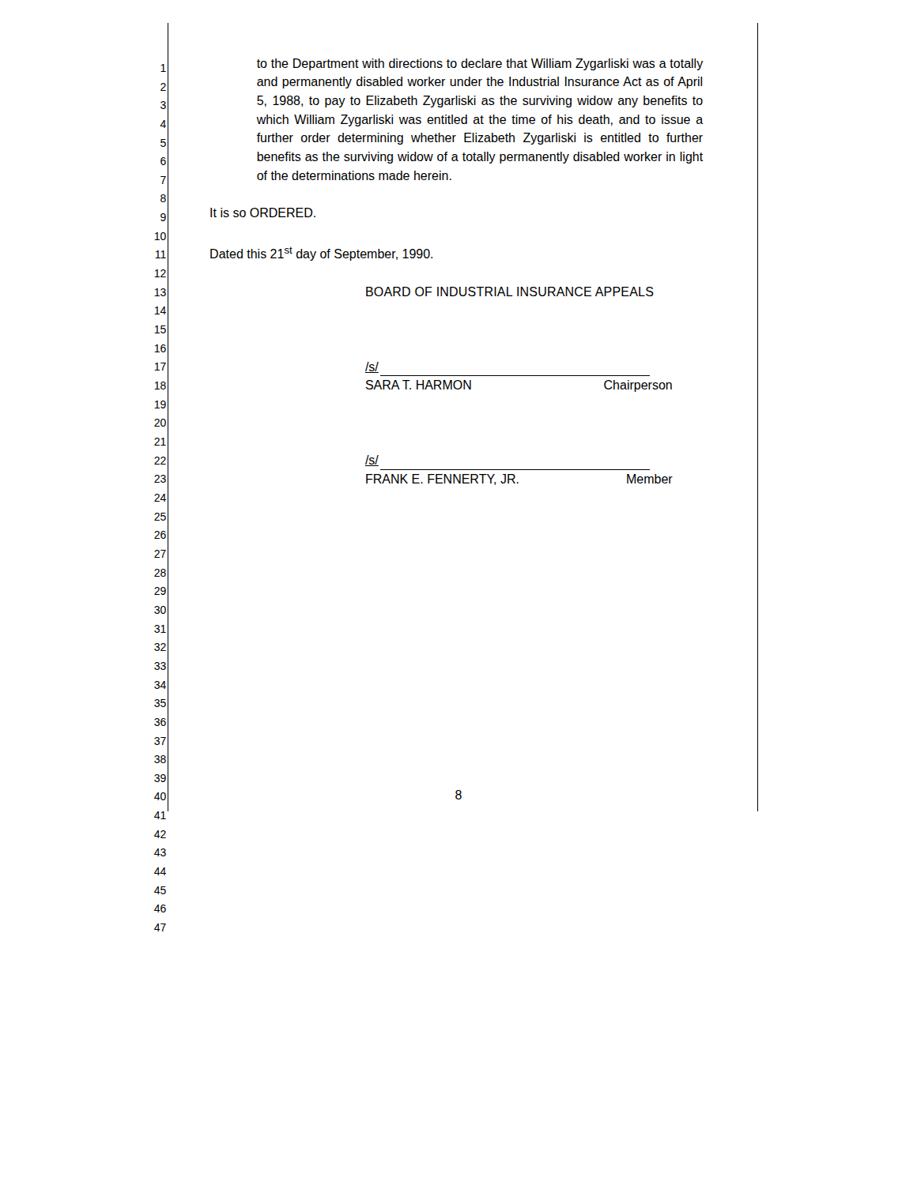1
2
3
4
5
6
7
8
9
10
11
12
13
14
15
16
17
18
19
20
21
22
23
24
25
26
27
28
29
30
31
32
33
34
35
36
37
38
39
40
41
42
43
44
45
46
47
to the Department with directions to declare that William Zygarliski was a totally and permanently disabled worker under the Industrial Insurance Act as of April 5, 1988, to pay to Elizabeth Zygarliski as the surviving widow any benefits to which William Zygarliski was entitled at the time of his death, and to issue a further order determining whether Elizabeth Zygarliski is entitled to further benefits as the surviving widow of a totally permanently disabled worker in light of the determinations made herein.
It is so ORDERED.
Dated this 21st day of September, 1990.
BOARD OF INDUSTRIAL INSURANCE APPEALS
/s/
SARA T. HARMON Chairperson
/s/
FRANK E. FENNERTY, JR. Member
8